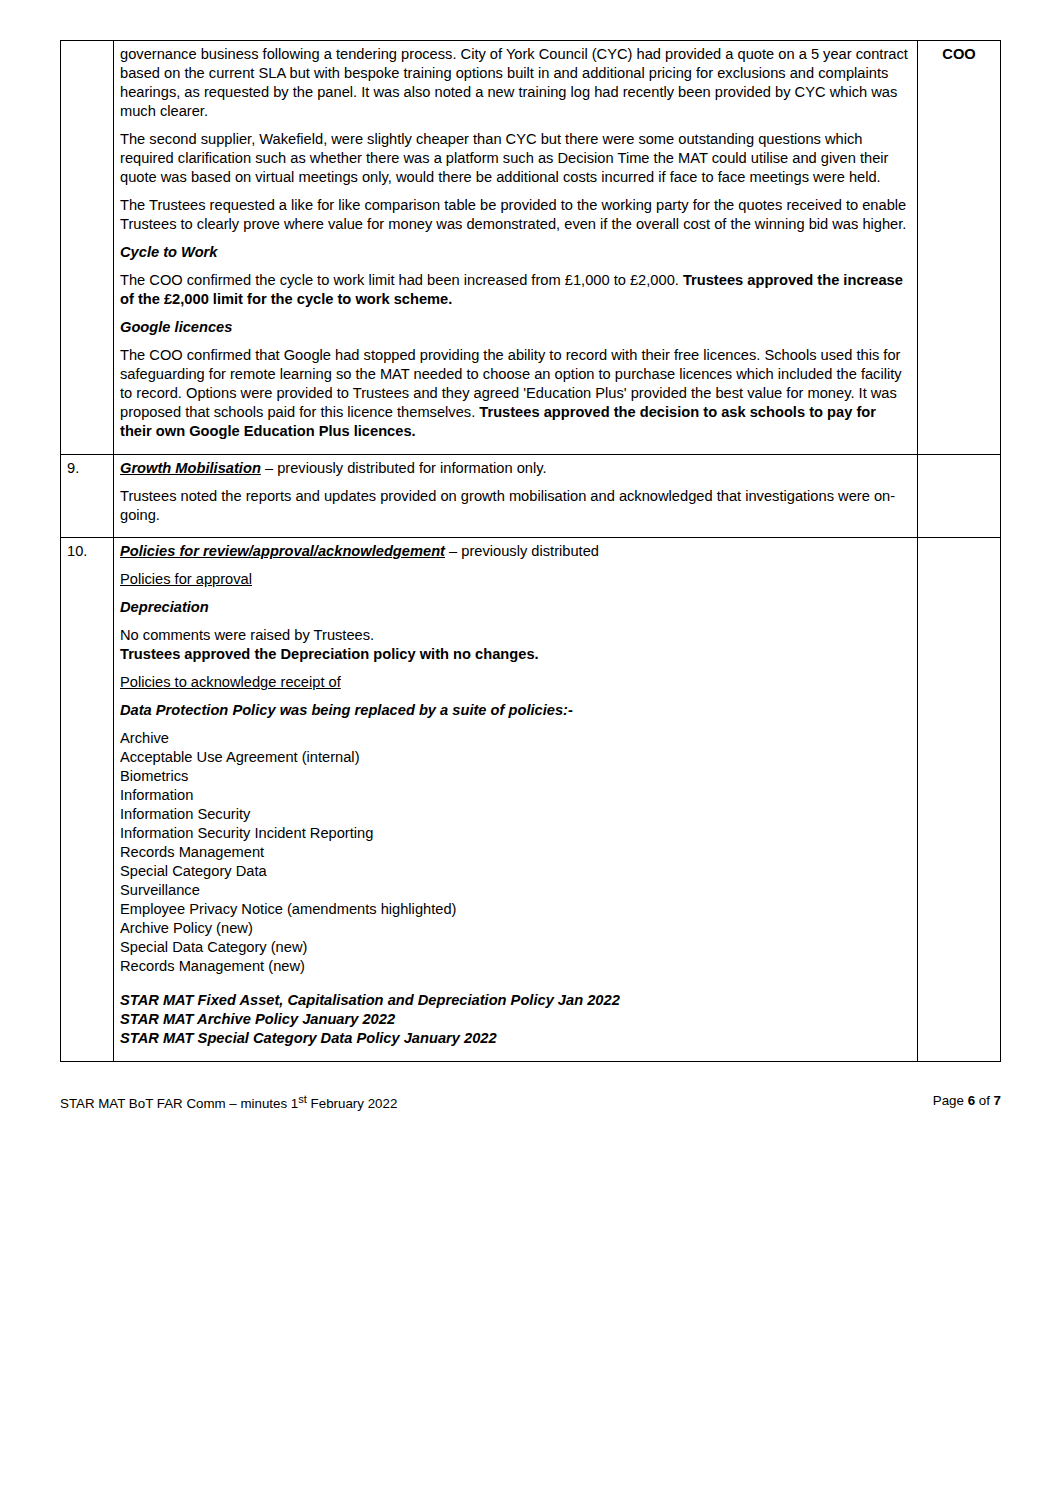| | governance business following a tendering process. City of York Council (CYC) had provided a quote on a 5 year contract based on the current SLA but with bespoke training options built in and additional pricing for exclusions and complaints hearings, as requested by the panel. It was also noted a new training log had recently been provided by CYC which was much clearer. The second supplier, Wakefield, were slightly cheaper than CYC but there were some outstanding questions which required clarification such as whether there was a platform such as Decision Time the MAT could utilise and given their quote was based on virtual meetings only, would there be additional costs incurred if face to face meetings were held. The Trustees requested a like for like comparison table be provided to the working party for the quotes received to enable Trustees to clearly prove where value for money was demonstrated, even if the overall cost of the winning bid was higher. Cycle to Work The COO confirmed the cycle to work limit had been increased from £1,000 to £2,000. Trustees approved the increase of the £2,000 limit for the cycle to work scheme. Google licences The COO confirmed that Google had stopped providing the ability to record with their free licences. Schools used this for safeguarding for remote learning so the MAT needed to choose an option to purchase licences which included the facility to record. Options were provided to Trustees and they agreed 'Education Plus' provided the best value for money. It was proposed that schools paid for this licence themselves. Trustees approved the decision to ask schools to pay for their own Google Education Plus licences. | COO |
| 9. | Growth Mobilisation – previously distributed for information only. Trustees noted the reports and updates provided on growth mobilisation and acknowledged that investigations were on-going. | |
| 10. | Policies for review/approval/acknowledgement – previously distributed Policies for approval Depreciation No comments were raised by Trustees. Trustees approved the Depreciation policy with no changes. Policies to acknowledge receipt of Data Protection Policy was being replaced by a suite of policies:- Archive Acceptable Use Agreement (internal) Biometrics Information Information Security Information Security Incident Reporting Records Management Special Category Data Surveillance Employee Privacy Notice (amendments highlighted) Archive Policy (new) Special Data Category (new) Records Management (new) STAR MAT Fixed Asset, Capitalisation and Depreciation Policy Jan 2022 STAR MAT Archive Policy January 2022 STAR MAT Special Category Data Policy January 2022 | |
STAR MAT BoT FAR Comm – minutes 1st February 2022 Page 6 of 7